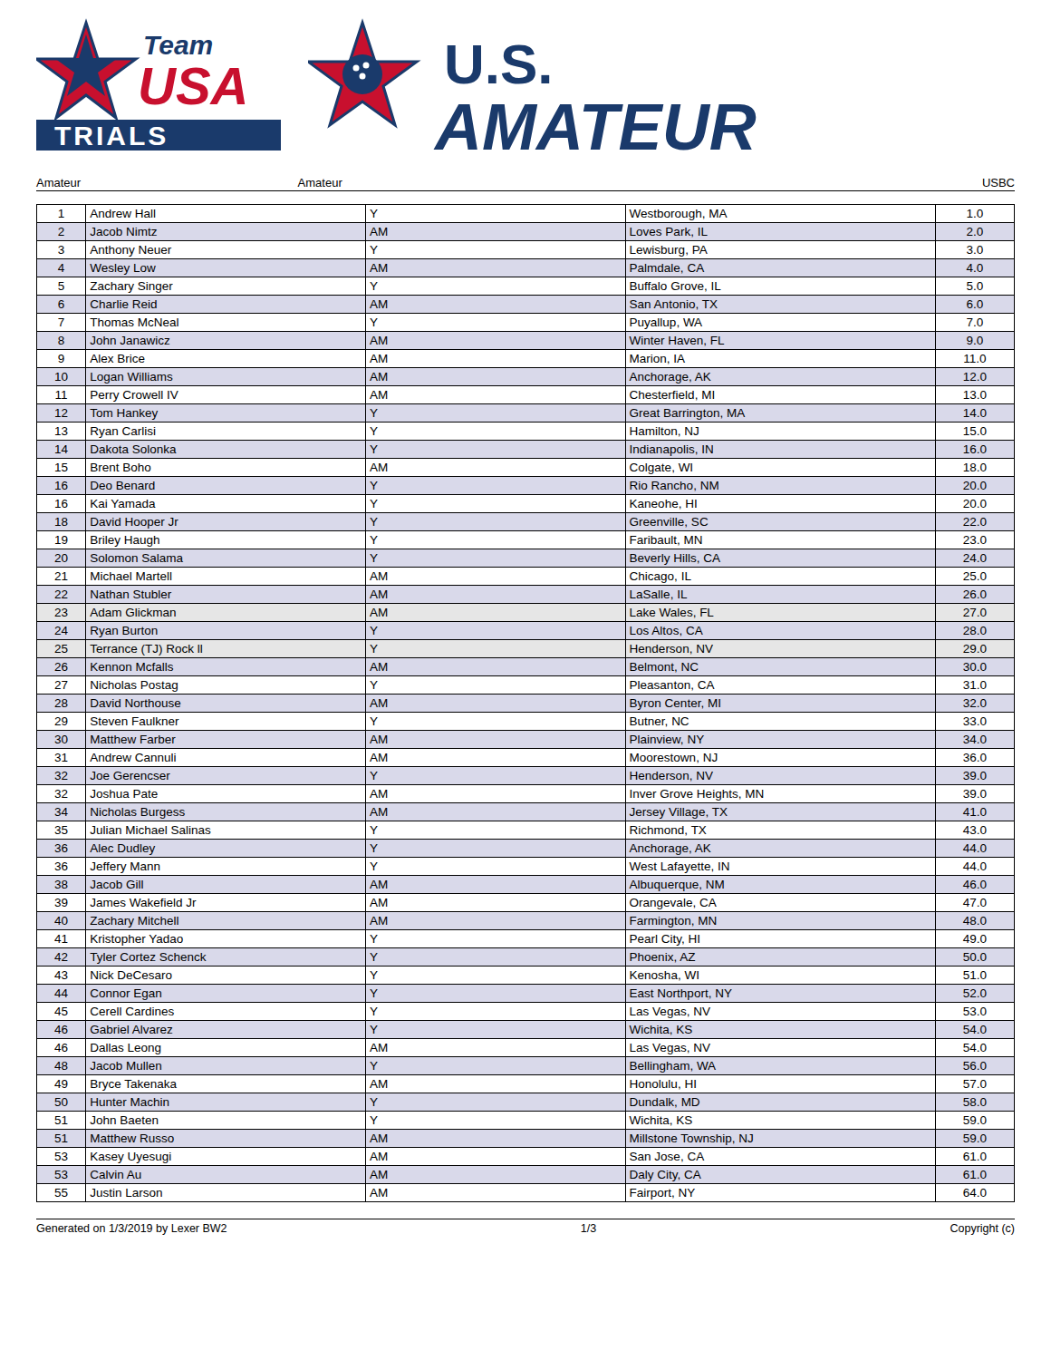Team USA TRIALS
U.S. AMATEUR
Amateur
Amateur
USBC
| 1 | Andrew Hall | Y | Westborough, MA | 1.0 |
| 2 | Jacob Nimtz | AM | Loves Park, IL | 2.0 |
| 3 | Anthony Neuer | Y | Lewisburg, PA | 3.0 |
| 4 | Wesley Low | AM | Palmdale, CA | 4.0 |
| 5 | Zachary Singer | Y | Buffalo Grove, IL | 5.0 |
| 6 | Charlie Reid | AM | San Antonio, TX | 6.0 |
| 7 | Thomas McNeal | Y | Puyallup, WA | 7.0 |
| 8 | John Janawicz | AM | Winter Haven, FL | 9.0 |
| 9 | Alex Brice | AM | Marion, IA | 11.0 |
| 10 | Logan Williams | AM | Anchorage, AK | 12.0 |
| 11 | Perry Crowell IV | AM | Chesterfield, MI | 13.0 |
| 12 | Tom Hankey | Y | Great Barrington, MA | 14.0 |
| 13 | Ryan Carlisi | Y | Hamilton, NJ | 15.0 |
| 14 | Dakota Solonka | Y | Indianapolis, IN | 16.0 |
| 15 | Brent Boho | AM | Colgate, WI | 18.0 |
| 16 | Deo Benard | Y | Rio Rancho, NM | 20.0 |
| 16 | Kai Yamada | Y | Kaneohe, HI | 20.0 |
| 18 | David Hooper Jr | Y | Greenville, SC | 22.0 |
| 19 | Briley Haugh | Y | Faribault, MN | 23.0 |
| 20 | Solomon Salama | Y | Beverly Hills, CA | 24.0 |
| 21 | Michael Martell | AM | Chicago, IL | 25.0 |
| 22 | Nathan Stubler | AM | LaSalle, IL | 26.0 |
| 23 | Adam Glickman | AM | Lake Wales, FL | 27.0 |
| 24 | Ryan Burton | Y | Los Altos, CA | 28.0 |
| 25 | Terrance (TJ) Rock ll | Y | Henderson, NV | 29.0 |
| 26 | Kennon Mcfalls | AM | Belmont, NC | 30.0 |
| 27 | Nicholas Postag | Y | Pleasanton, CA | 31.0 |
| 28 | David Northouse | AM | Byron Center, MI | 32.0 |
| 29 | Steven Faulkner | Y | Butner, NC | 33.0 |
| 30 | Matthew Farber | AM | Plainview, NY | 34.0 |
| 31 | Andrew Cannuli | AM | Moorestown, NJ | 36.0 |
| 32 | Joe Gerencser | Y | Henderson, NV | 39.0 |
| 32 | Joshua Pate | AM | Inver Grove Heights, MN | 39.0 |
| 34 | Nicholas Burgess | AM | Jersey Village, TX | 41.0 |
| 35 | Julian Michael Salinas | Y | Richmond, TX | 43.0 |
| 36 | Alec Dudley | Y | Anchorage, AK | 44.0 |
| 36 | Jeffery Mann | Y | West Lafayette, IN | 44.0 |
| 38 | Jacob Gill | AM | Albuquerque, NM | 46.0 |
| 39 | James Wakefield Jr | AM | Orangevale, CA | 47.0 |
| 40 | Zachary Mitchell | AM | Farmington, MN | 48.0 |
| 41 | Kristopher Yadao | Y | Pearl City, HI | 49.0 |
| 42 | Tyler Cortez Schenck | Y | Phoenix, AZ | 50.0 |
| 43 | Nick DeCesaro | Y | Kenosha, WI | 51.0 |
| 44 | Connor Egan | Y | East Northport, NY | 52.0 |
| 45 | Cerell Cardines | Y | Las Vegas, NV | 53.0 |
| 46 | Gabriel Alvarez | Y | Wichita, KS | 54.0 |
| 46 | Dallas Leong | AM | Las Vegas, NV | 54.0 |
| 48 | Jacob Mullen | Y | Bellingham, WA | 56.0 |
| 49 | Bryce Takenaka | AM | Honolulu, HI | 57.0 |
| 50 | Hunter Machin | Y | Dundalk, MD | 58.0 |
| 51 | John Baeten | Y | Wichita, KS | 59.0 |
| 51 | Matthew Russo | AM | Millstone Township, NJ | 59.0 |
| 53 | Kasey Uyesugi | AM | San Jose, CA | 61.0 |
| 53 | Calvin Au | AM | Daly City, CA | 61.0 |
| 55 | Justin Larson | AM | Fairport, NY | 64.0 |
Generated on 1/3/2019 by Lexer BW2
1/3
Copyright (c)